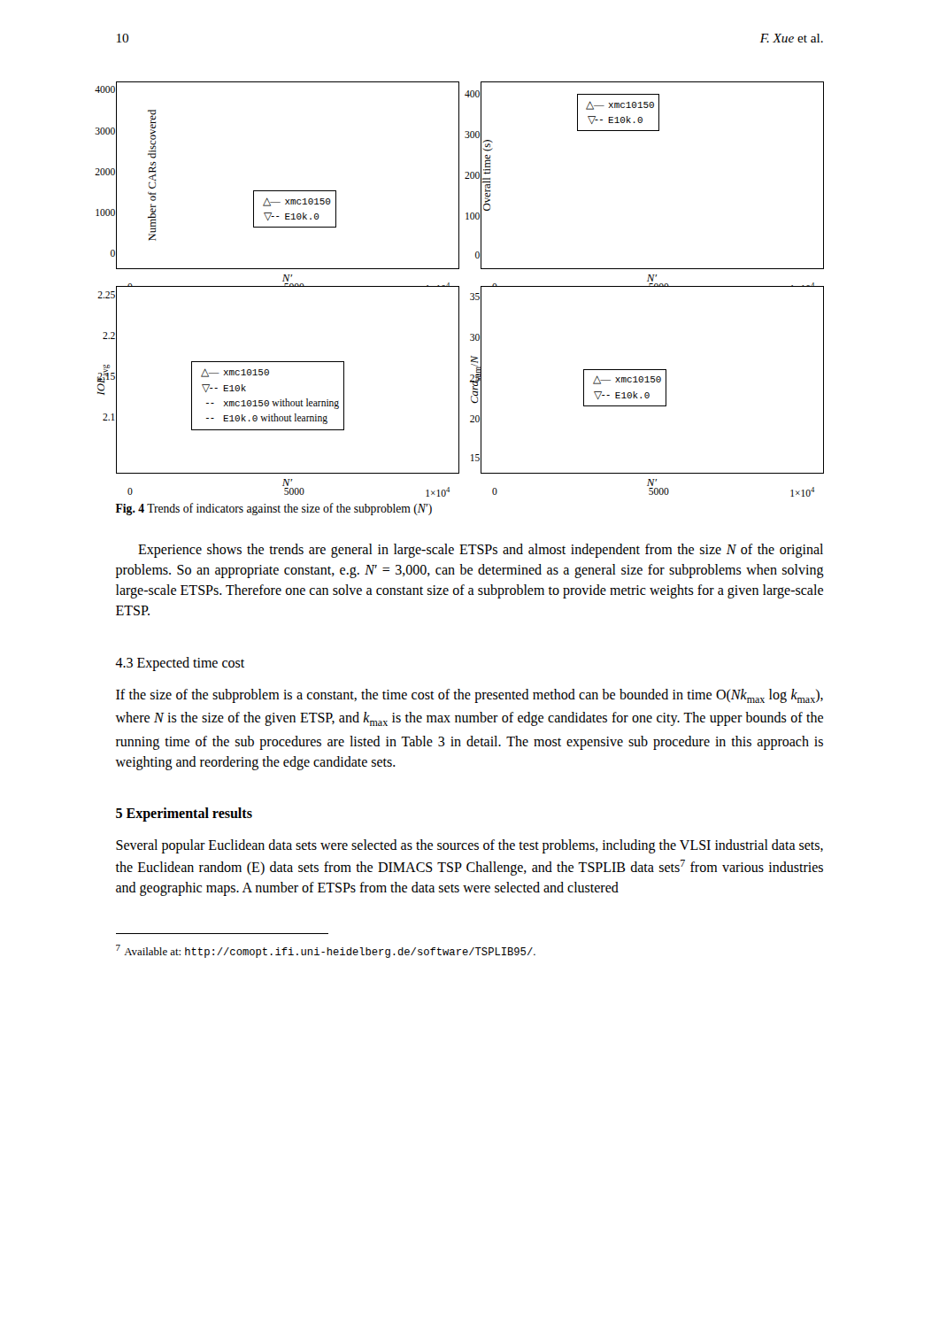10 F. Xue et al.
Number of CARs discovered
4000 3000 2000 1000 0
0 5000 1×104
N′
△—xmc10150
▽- -E10k.0
Overall time (s)
400 300 200 100 0
0 5000 1×104
N′
△—xmc10150
▽- -E10k.0
IOEavg
2.25 2.2 2.15 2.1
0 5000 1×104
N′
△—xmc10150
▽- -E10k
- -xmc10150 without learning
- -E10k.0 without learning
Cardsum/N
35 30 25 20 15
0 5000 1×104
N′
△—xmc10150
▽- -E10k.0
Fig. 4 Trends of indicators against the size of the subproblem (N′)
Experience shows the trends are general in large-scale ETSPs and almost independent from the size N of the original problems. So an appropriate constant, e.g. N′ = 3,000, can be determined as a general size for subproblems when solving large-scale ETSPs. Therefore one can solve a constant size of a subproblem to provide metric weights for a given large-scale ETSP.
4.3 Expected time cost
If the size of the subproblem is a constant, the time cost of the presented method can be bounded in time O(Nkmax log kmax), where N is the size of the given ETSP, and kmax is the max number of edge candidates for one city. The upper bounds of the running time of the sub procedures are listed in Table 3 in detail. The most expensive sub procedure in this approach is weighting and reordering the edge candidate sets.
5 Experimental results
Several popular Euclidean data sets were selected as the sources of the test problems, including the VLSI industrial data sets, the Euclidean random (E) data sets from the DIMACS TSP Challenge, and the TSPLIB data sets7 from various industries and geographic maps. A number of ETSPs from the data sets were selected and clustered
7 Available at: http://comopt.ifi.uni-heidelberg.de/software/TSPLIB95/.